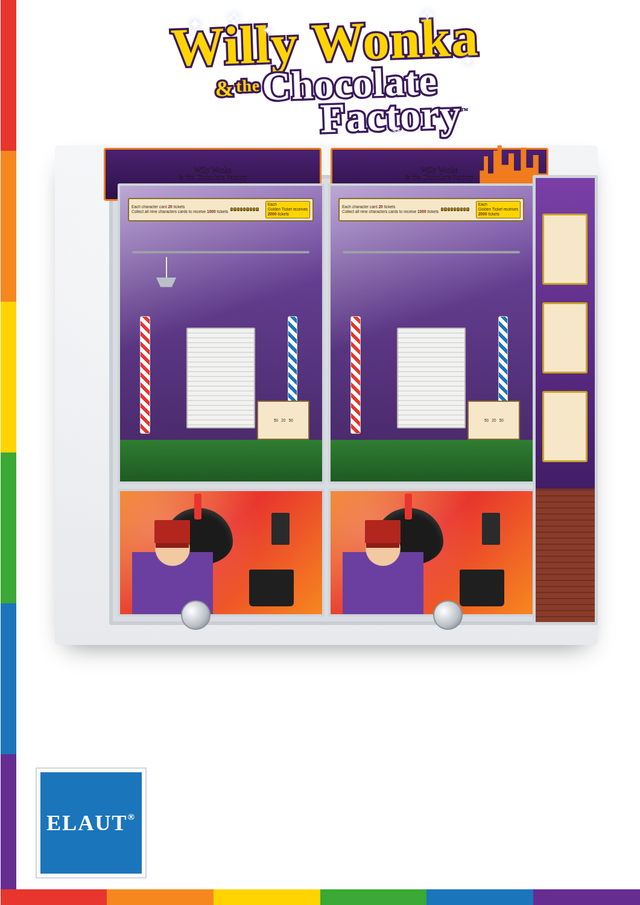✦ ✧ ✦ ✧ ✦ ✧
Willy Wonka
&the Chocolate
Factory™
Willy Wonka
& the Chocolate Factory
Willy Wonka
& the Chocolate Factory
Each character card 20 tickets
Collect all nine characters cards to receive 1000 tickets
Each
Golden Ticket receives
2000 tickets
50 20 50
Each character card 20 tickets
Collect all nine characters cards to receive 1000 tickets
Each
Golden Ticket receives
2000 tickets
50 20 50
Willy Wonka & The Chocolate Factory crane machine by ELAUT
ELAUT®